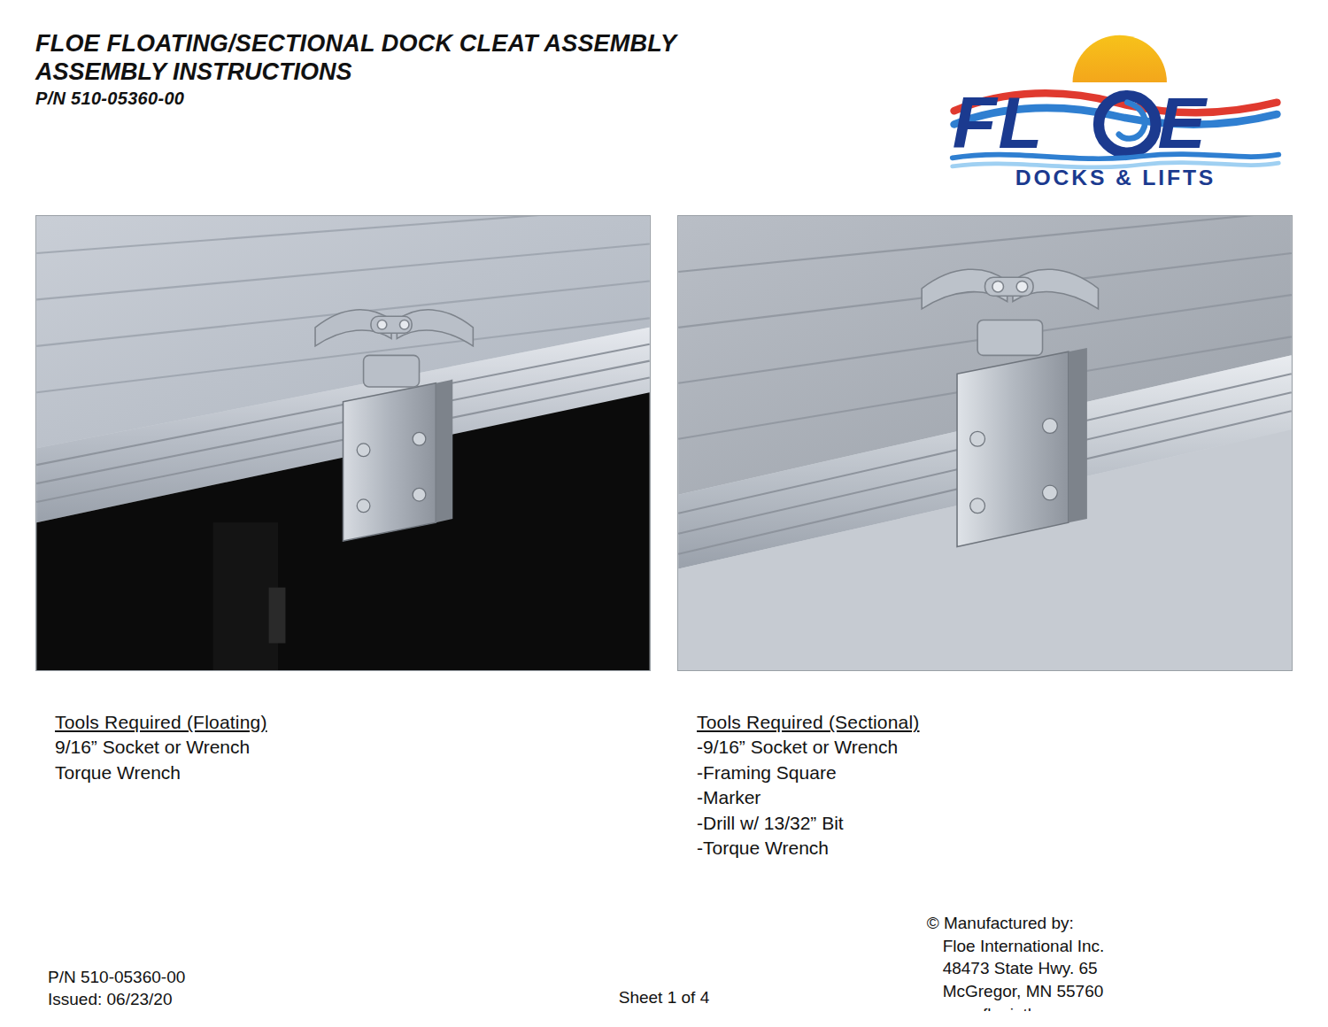FLOE Floating/Sectional Dock Cleat Assembly
Assembly Instructions
P/N 510-05360-00
FL E DOCKS & LIFTS
Tools Required (Floating)
9/16” Socket or Wrench
Torque Wrench
Tools Required (Sectional)
-9/16” Socket or Wrench
-Framing Square
-Marker
-Drill w/ 13/32” Bit
-Torque Wrench
P/N 510-05360-00
Issued: 06/23/20
Sheet 1 of 4
© Manufactured by:
Floe International Inc.
48473 State Hwy. 65
McGregor, MN 55760
www.floeintl.com